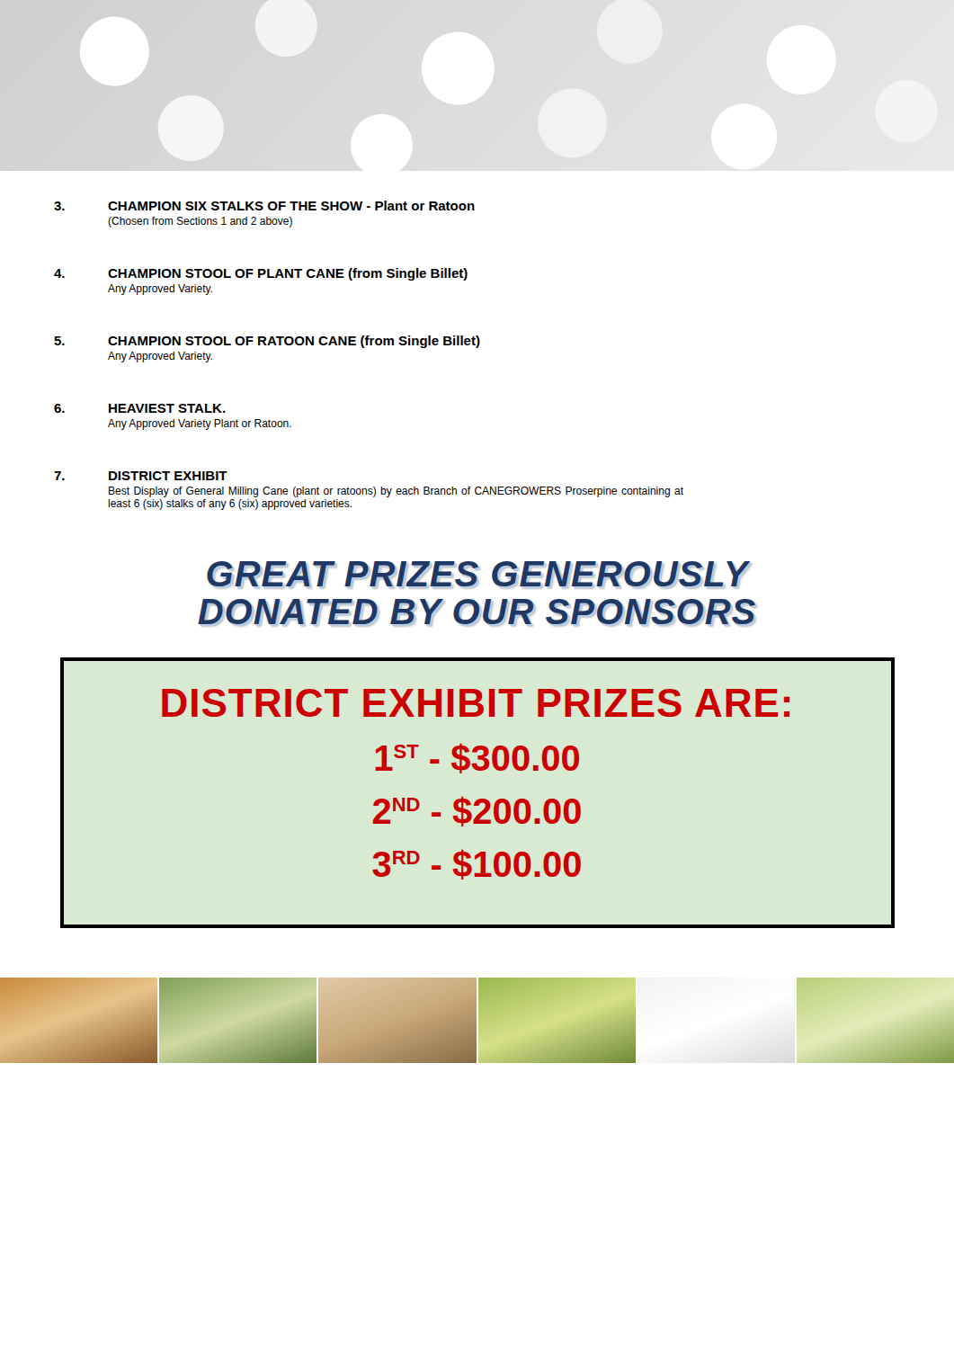3.
CHAMPION SIX STALKS OF THE SHOW - Plant or Ratoon
(Chosen from Sections 1 and 2 above)
4.
CHAMPION STOOL OF PLANT CANE (from Single Billet)
Any Approved Variety.
5.
CHAMPION STOOL OF RATOON CANE (from Single Billet)
Any Approved Variety.
6.
HEAVIEST STALK.
Any Approved Variety Plant or Ratoon.
7.
DISTRICT EXHIBIT
Best Display of General Milling Cane (plant or ratoons) by each Branch of CANEGROWERS Proserpine containing at least 6 (six) stalks of any 6 (six) approved varieties.
GREAT PRIZES GENEROUSLY DONATED BY OUR SPONSORS
DISTRICT EXHIBIT PRIZES ARE:
1ST - $300.00
2ND - $200.00
3RD - $100.00